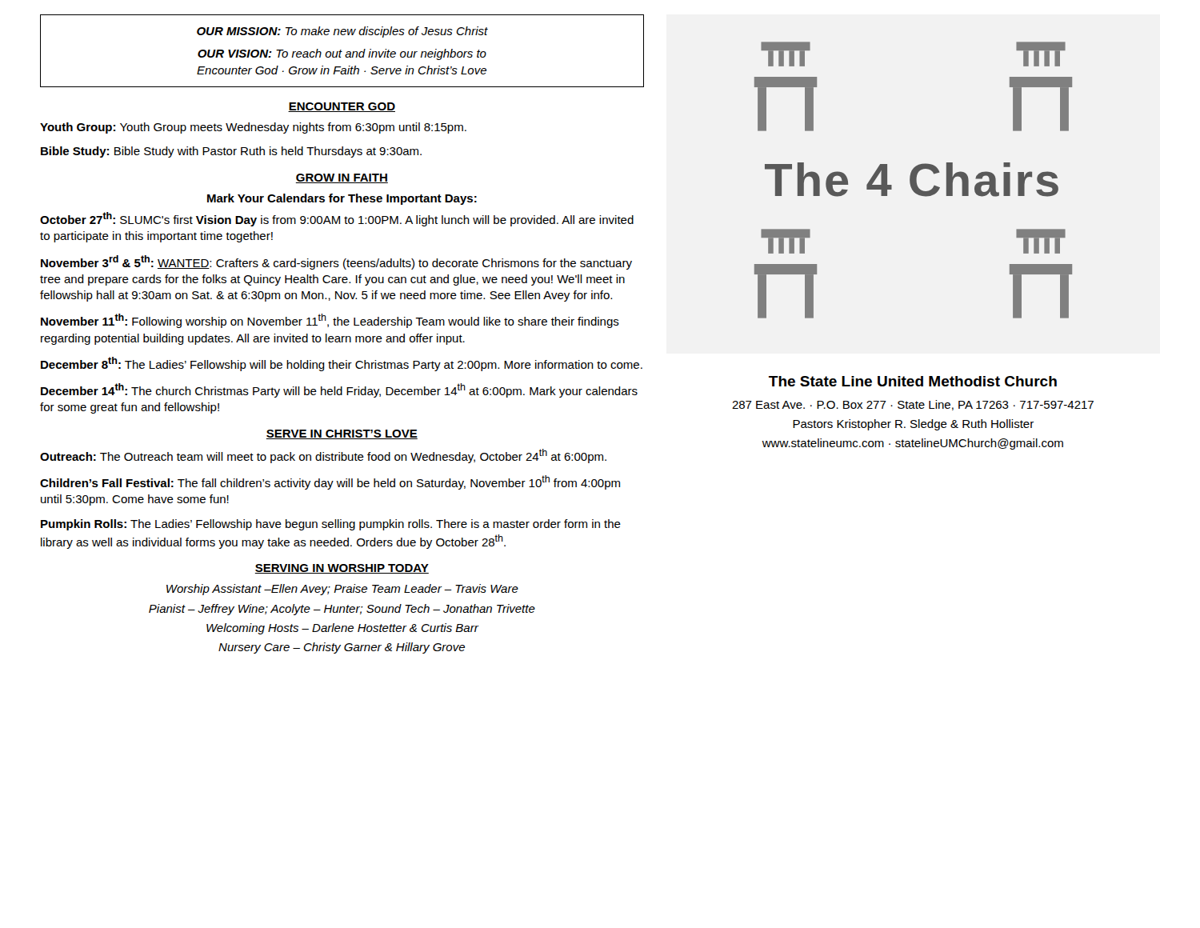OUR MISSION: To make new disciples of Jesus Christ
OUR VISION: To reach out and invite our neighbors to
Encounter God · Grow in Faith · Serve in Christ’s Love
ENCOUNTER GOD
Youth Group: Youth Group meets Wednesday nights from 6:30pm until 8:15pm.
Bible Study: Bible Study with Pastor Ruth is held Thursdays at 9:30am.
GROW IN FAITH
Mark Your Calendars for These Important Days:
October 27th: SLUMC's first Vision Day is from 9:00AM to 1:00PM. A light lunch will be provided. All are invited to participate in this important time together!
November 3rd & 5th: WANTED: Crafters & card-signers (teens/adults) to decorate Chrismons for the sanctuary tree and prepare cards for the folks at Quincy Health Care. If you can cut and glue, we need you! We'll meet in fellowship hall at 9:30am on Sat. & at 6:30pm on Mon., Nov. 5 if we need more time. See Ellen Avey for info.
November 11th: Following worship on November 11th, the Leadership Team would like to share their findings regarding potential building updates. All are invited to learn more and offer input.
December 8th: The Ladies’ Fellowship will be holding their Christmas Party at 2:00pm. More information to come.
December 14th: The church Christmas Party will be held Friday, December 14th at 6:00pm. Mark your calendars for some great fun and fellowship!
SERVE IN CHRIST’S LOVE
Outreach: The Outreach team will meet to pack on distribute food on Wednesday, October 24th at 6:00pm.
Children’s Fall Festival: The fall children’s activity day will be held on Saturday, November 10th from 4:00pm until 5:30pm. Come have some fun!
Pumpkin Rolls: The Ladies’ Fellowship have begun selling pumpkin rolls. There is a master order form in the library as well as individual forms you may take as needed. Orders due by October 28th.
SERVING IN WORSHIP TODAY
Worship Assistant –Ellen Avey; Praise Team Leader – Travis Ware
Pianist – Jeffrey Wine; Acolyte – Hunter; Sound Tech – Jonathan Trivette
Welcoming Hosts – Darlene Hostetter & Curtis Barr
Nursery Care – Christy Garner & Hillary Grove
The 4 Chairs
The State Line United Methodist Church
287 East Ave. · P.O. Box 277 · State Line, PA 17263 · 717-597-4217
Pastors Kristopher R. Sledge & Ruth Hollister
www.statelineumc.com · statelineUMChurch@gmail.com